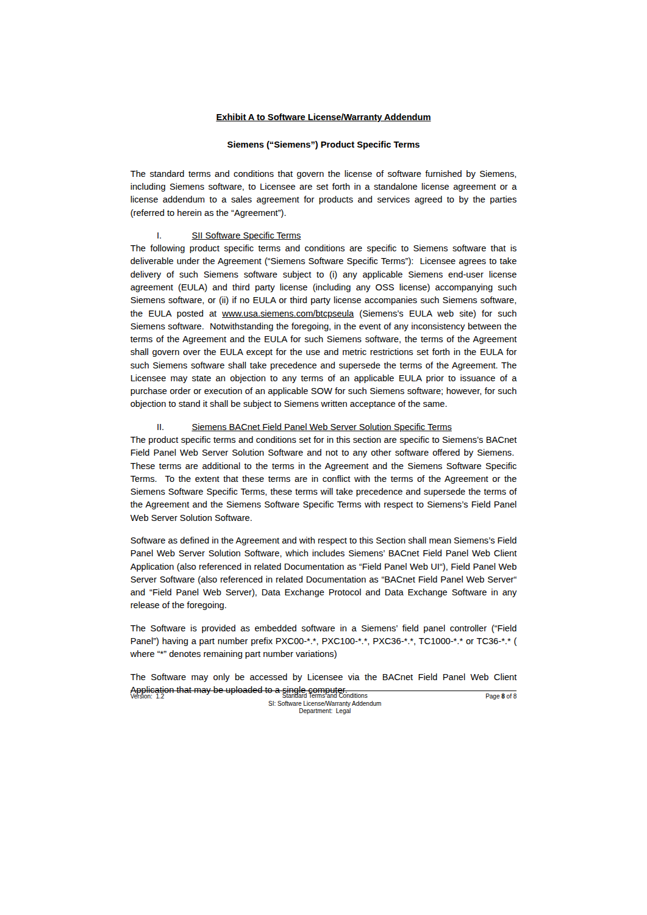Exhibit A to Software License/Warranty Addendum
Siemens (“Siemens”) Product Specific Terms
The standard terms and conditions that govern the license of software furnished by Siemens, including Siemens software, to Licensee are set forth in a standalone license agreement or a license addendum to a sales agreement for products and services agreed to by the parties (referred to herein as the “Agreement”).
I. SII Software Specific Terms
The following product specific terms and conditions are specific to Siemens software that is deliverable under the Agreement (“Siemens Software Specific Terms”): Licensee agrees to take delivery of such Siemens software subject to (i) any applicable Siemens end-user license agreement (EULA) and third party license (including any OSS license) accompanying such Siemens software, or (ii) if no EULA or third party license accompanies such Siemens software, the EULA posted at www.usa.siemens.com/btcpseula (Siemens’s EULA web site) for such Siemens software. Notwithstanding the foregoing, in the event of any inconsistency between the terms of the Agreement and the EULA for such Siemens software, the terms of the Agreement shall govern over the EULA except for the use and metric restrictions set forth in the EULA for such Siemens software shall take precedence and supersede the terms of the Agreement. The Licensee may state an objection to any terms of an applicable EULA prior to issuance of a purchase order or execution of an applicable SOW for such Siemens software; however, for such objection to stand it shall be subject to Siemens written acceptance of the same.
II. Siemens BACnet Field Panel Web Server Solution Specific Terms
The product specific terms and conditions set for in this section are specific to Siemens’s BACnet Field Panel Web Server Solution Software and not to any other software offered by Siemens. These terms are additional to the terms in the Agreement and the Siemens Software Specific Terms. To the extent that these terms are in conflict with the terms of the Agreement or the Siemens Software Specific Terms, these terms will take precedence and supersede the terms of the Agreement and the Siemens Software Specific Terms with respect to Siemens’s Field Panel Web Server Solution Software.
Software as defined in the Agreement and with respect to this Section shall mean Siemens’s Field Panel Web Server Solution Software, which includes Siemens’ BACnet Field Panel Web Client Application (also referenced in related Documentation as “Field Panel Web UI“), Field Panel Web Server Software (also referenced in related Documentation as “BACnet Field Panel Web Server“ and “Field Panel Web Server), Data Exchange Protocol and Data Exchange Software in any release of the foregoing.
The Software is provided as embedded software in a Siemens’ field panel controller (“Field Panel”) having a part number prefix PXC00-*.*, PXC100-*.*, PXC36-*.*, TC1000-*.* or TC36-*.* ( where “*” denotes remaining part number variations)
The Software may only be accessed by Licensee via the BACnet Field Panel Web Client Application that may be uploaded to a single computer.
Version: 1.2
Standard Terms and Conditions
SI: Software License/Warranty Addendum
Department: Legal
Page 8 of 8